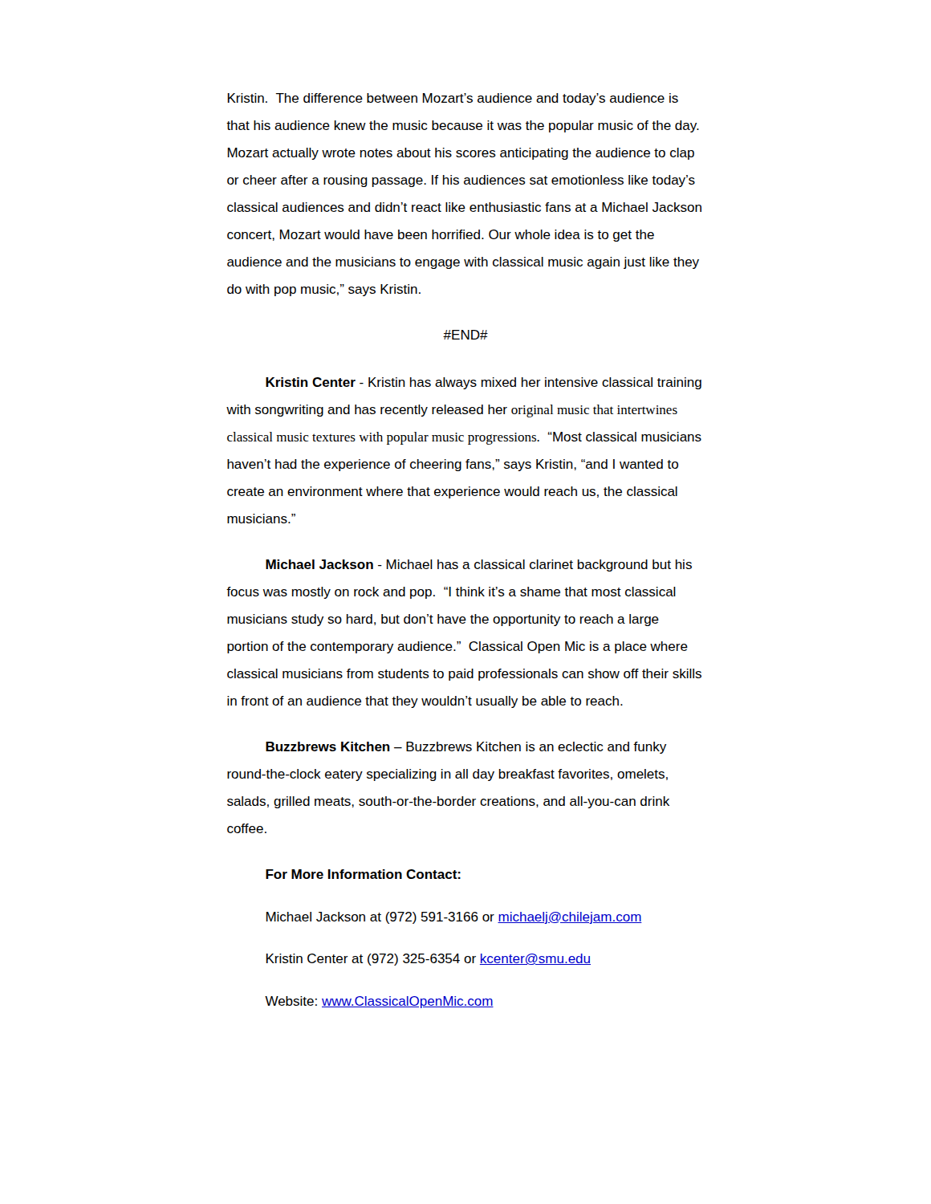Kristin. The difference between Mozart’s audience and today’s audience is that his audience knew the music because it was the popular music of the day. Mozart actually wrote notes about his scores anticipating the audience to clap or cheer after a rousing passage. If his audiences sat emotionless like today’s classical audiences and didn’t react like enthusiastic fans at a Michael Jackson concert, Mozart would have been horrified. Our whole idea is to get the audience and the musicians to engage with classical music again just like they do with pop music,” says Kristin.
#END#
Kristin Center - Kristin has always mixed her intensive classical training with songwriting and has recently released her original music that intertwines classical music textures with popular music progressions. “Most classical musicians haven’t had the experience of cheering fans,” says Kristin, “and I wanted to create an environment where that experience would reach us, the classical musicians.”
Michael Jackson - Michael has a classical clarinet background but his focus was mostly on rock and pop. “I think it’s a shame that most classical musicians study so hard, but don’t have the opportunity to reach a large portion of the contemporary audience.” Classical Open Mic is a place where classical musicians from students to paid professionals can show off their skills in front of an audience that they wouldn’t usually be able to reach.
Buzzbrews Kitchen – Buzzbrews Kitchen is an eclectic and funky round-the-clock eatery specializing in all day breakfast favorites, omelets, salads, grilled meats, south-or-the-border creations, and all-you-can drink coffee.
For More Information Contact:
Michael Jackson at (972) 591-3166 or michaelj@chilejam.com
Kristin Center at (972) 325-6354 or kcenter@smu.edu
Website: www.ClassicalOpenMic.com